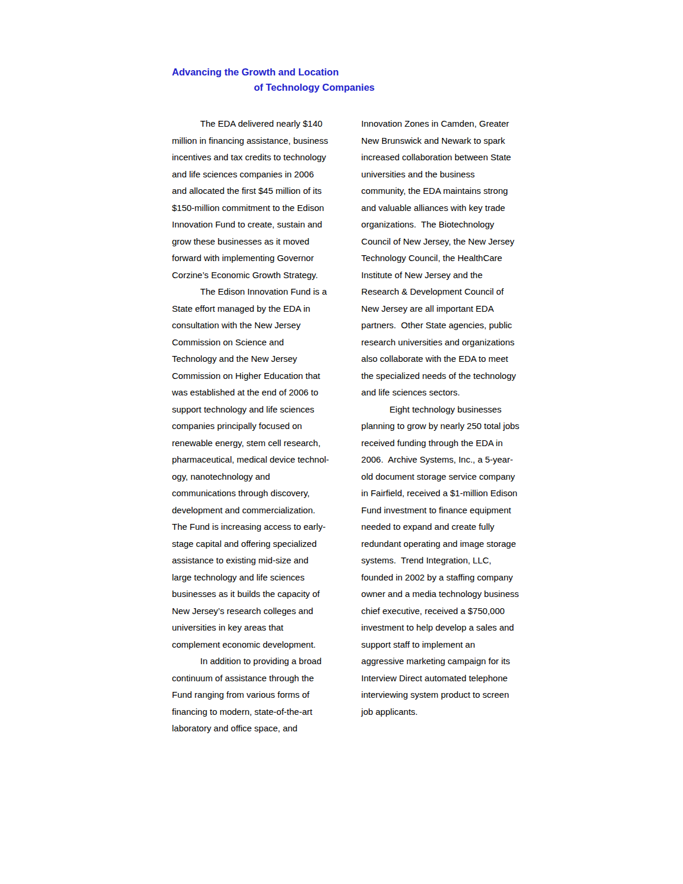Advancing the Growth and Locationof Technology Companies
The EDA delivered nearly $140 million in financing assistance, business incentives and tax credits to technology and life sciences companies in 2006 and allocated the first $45 million of its $150-million commitment to the Edison Innovation Fund to create, sustain and grow these businesses as it moved forward with implementing Governor Corzine’s Economic Growth Strategy.
The Edison Innovation Fund is a State effort managed by the EDA in consultation with the New Jersey Commission on Science and Technology and the New Jersey Commission on Higher Education that was established at the end of 2006 to support technology and life sciences companies principally focused on renewable energy, stem cell research, pharmaceutical, medical device technol-ogy, nanotechnology and communications through discovery, development and commercialization. The Fund is increasing access to early-stage capital and offering specialized assistance to existing mid-size and large technology and life sciences businesses as it builds the capacity of New Jersey’s research colleges and universities in key areas that complement economic development.
In addition to providing a broad continuum of assistance through the Fund ranging from various forms of financing to modern, state-of-the-art laboratory and office space, and Innovation Zones in Camden, Greater New Brunswick and Newark to spark increased collaboration between State universities and the business community, the EDA maintains strong and valuable alliances with key trade organizations. The Biotechnology Council of New Jersey, the New Jersey Technology Council, the HealthCare Institute of New Jersey and the Research & Development Council of New Jersey are all important EDA partners. Other State agencies, public research universities and organizations also collaborate with the EDA to meet the specialized needs of the technology and life sciences sectors.
Eight technology businesses planning to grow by nearly 250 total jobs received funding through the EDA in 2006. Archive Systems, Inc., a 5-year-old document storage service company in Fairfield, received a $1-million Edison Fund investment to finance equipment needed to expand and create fully redundant operating and image storage systems. Trend Integration, LLC, founded in 2002 by a staffing company owner and a media technology business chief executive, received a $750,000 investment to help develop a sales and support staff to implement an aggressive marketing campaign for its Interview Direct automated telephone interviewing system product to screen job applicants.